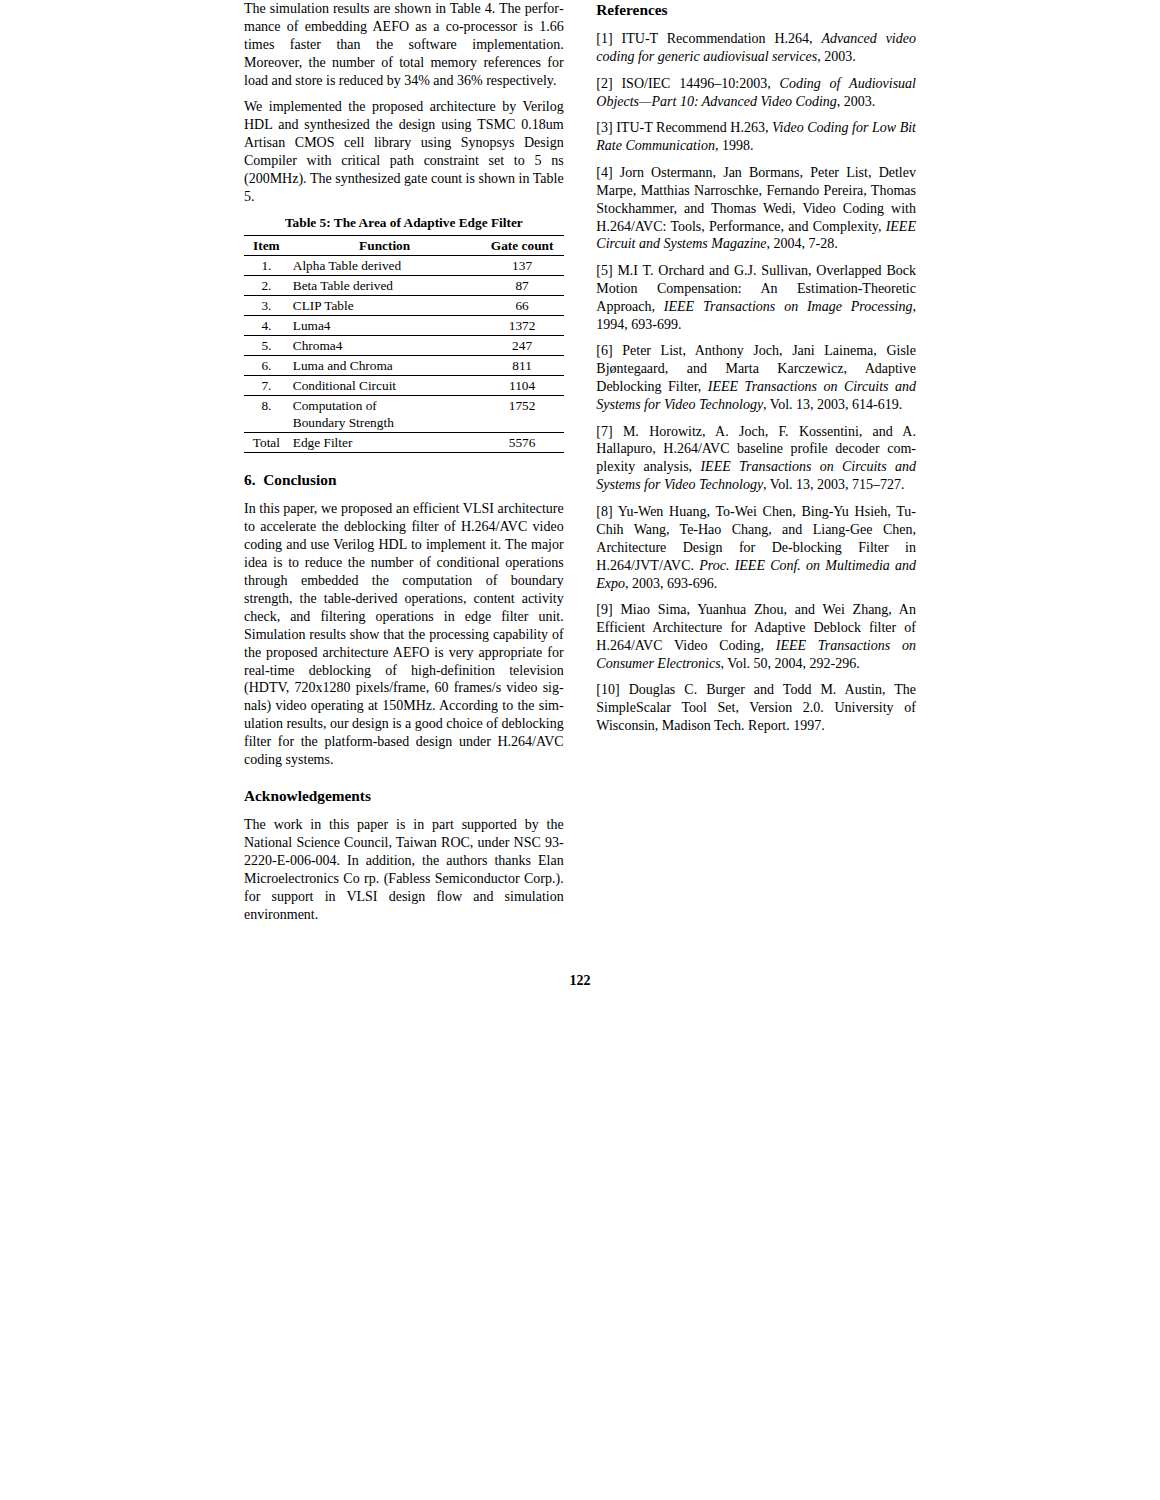The simulation results are shown in Table 4. The performance of embedding AEFO as a co-processor is 1.66 times faster than the software implementation. Moreover, the number of total memory references for load and store is reduced by 34% and 36% respectively.
We implemented the proposed architecture by Verilog HDL and synthesized the design using TSMC 0.18um Artisan CMOS cell library using Synopsys Design Compiler with critical path constraint set to 5 ns (200MHz). The synthesized gate count is shown in Table 5.
Table 5: The Area of Adaptive Edge Filter
| Item | Function | Gate count |
| --- | --- | --- |
| 1. | Alpha Table derived | 137 |
| 2. | Beta Table derived | 87 |
| 3. | CLIP Table | 66 |
| 4. | Luma4 | 1372 |
| 5. | Chroma4 | 247 |
| 6. | Luma and Chroma | 811 |
| 7. | Conditional Circuit | 1104 |
| 8. | Computation of Boundary Strength | 1752 |
| Total | Edge Filter | 5576 |
6. Conclusion
In this paper, we proposed an efficient VLSI architecture to accelerate the deblocking filter of H.264/AVC video coding and use Verilog HDL to implement it. The major idea is to reduce the number of conditional operations through embedded the computation of boundary strength, the table-derived operations, content activity check, and filtering operations in edge filter unit. Simulation results show that the processing capability of the proposed architecture AEFO is very appropriate for real-time deblocking of high-definition television (HDTV, 720x1280 pixels/frame, 60 frames/s video signals) video operating at 150MHz. According to the simulation results, our design is a good choice of deblocking filter for the platform-based design under H.264/AVC coding systems.
Acknowledgements
The work in this paper is in part supported by the National Science Council, Taiwan ROC, under NSC 93-2220-E-006-004. In addition, the authors thanks Elan Microelectronics Co rp. (Fabless Semiconductor Corp.). for support in VLSI design flow and simulation environment.
References
[1] ITU-T Recommendation H.264, Advanced video coding for generic audiovisual services, 2003.
[2] ISO/IEC 14496–10:2003, Coding of Audiovisual Objects—Part 10: Advanced Video Coding, 2003.
[3] ITU-T Recommend H.263, Video Coding for Low Bit Rate Communication, 1998.
[4] Jorn Ostermann, Jan Bormans, Peter List, Detlev Marpe, Matthias Narroschke, Fernando Pereira, Thomas Stockhammer, and Thomas Wedi, Video Coding with H.264/AVC: Tools, Performance, and Complexity, IEEE Circuit and Systems Magazine, 2004, 7-28.
[5] M.I T. Orchard and G.J. Sullivan, Overlapped Bock Motion Compensation: An Estimation-Theoretic Approach, IEEE Transactions on Image Processing, 1994, 693-699.
[6] Peter List, Anthony Joch, Jani Lainema, Gisle Bjøntegaard, and Marta Karczewicz, Adaptive Deblocking Filter, IEEE Transactions on Circuits and Systems for Video Technology, Vol. 13, 2003, 614-619.
[7] M. Horowitz, A. Joch, F. Kossentini, and A. Hallapuro, H.264/AVC baseline profile decoder complexity analysis, IEEE Transactions on Circuits and Systems for Video Technology, Vol. 13, 2003, 715–727.
[8] Yu-Wen Huang, To-Wei Chen, Bing-Yu Hsieh, Tu-Chih Wang, Te-Hao Chang, and Liang-Gee Chen, Architecture Design for De-blocking Filter in H.264/JVT/AVC. Proc. IEEE Conf. on Multimedia and Expo, 2003, 693-696.
[9] Miao Sima, Yuanhua Zhou, and Wei Zhang, An Efficient Architecture for Adaptive Deblock filter of H.264/AVC Video Coding, IEEE Transactions on Consumer Electronics, Vol. 50, 2004, 292-296.
[10] Douglas C. Burger and Todd M. Austin, The SimpleScalar Tool Set, Version 2.0. University of Wisconsin, Madison Tech. Report. 1997.
122